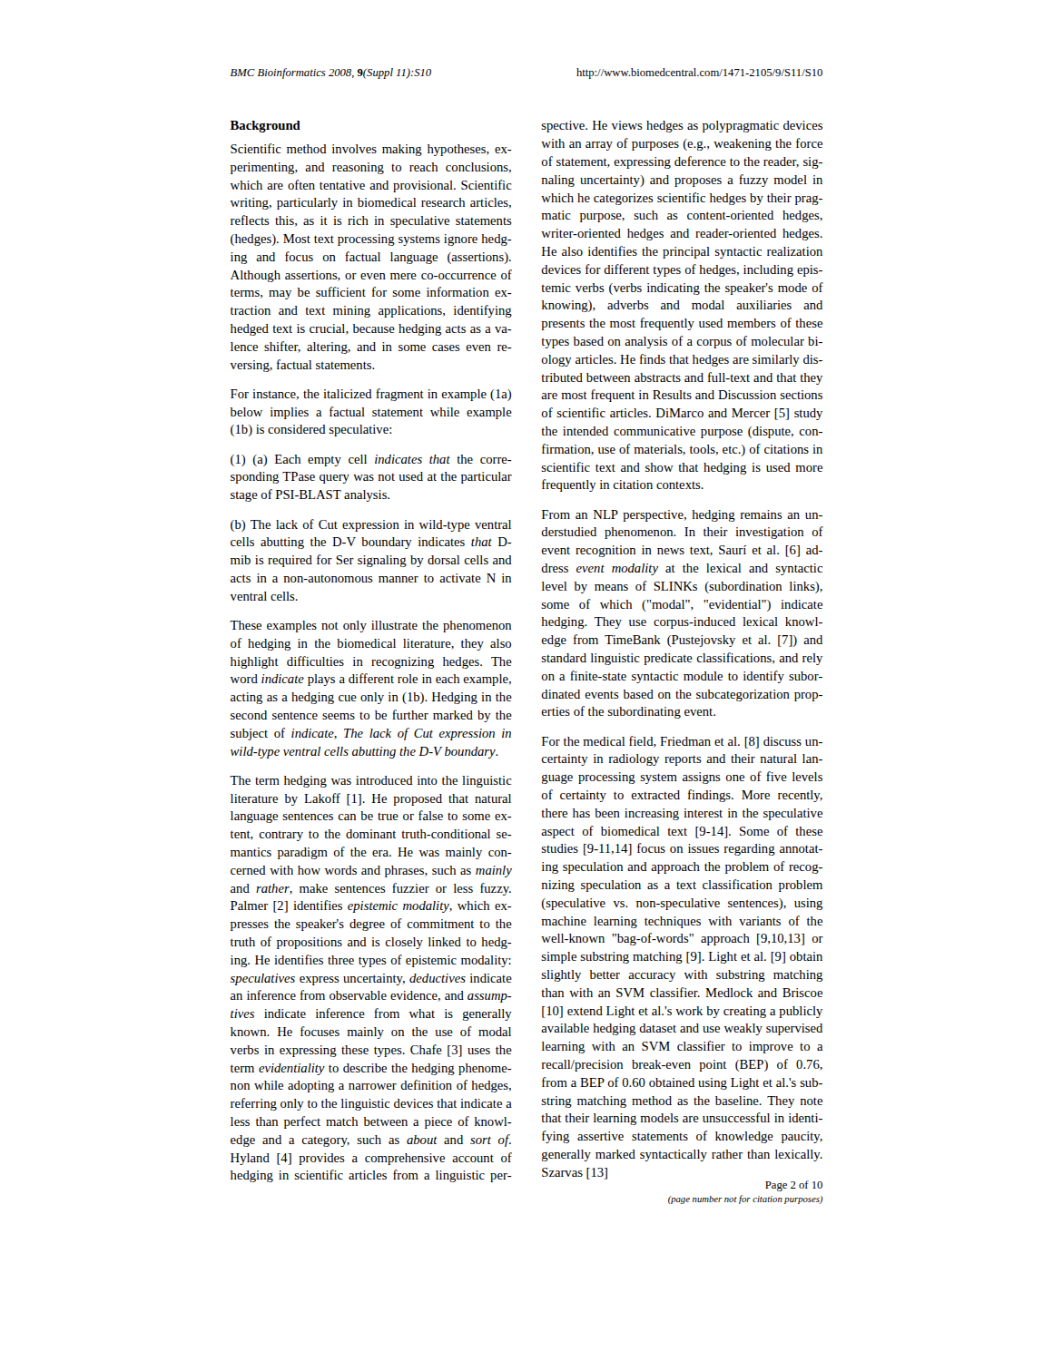BMC Bioinformatics 2008, 9(Suppl 11):S10
http://www.biomedcentral.com/1471-2105/9/S11/S10
Background
Scientific method involves making hypotheses, experimenting, and reasoning to reach conclusions, which are often tentative and provisional. Scientific writing, particularly in biomedical research articles, reflects this, as it is rich in speculative statements (hedges). Most text processing systems ignore hedging and focus on factual language (assertions). Although assertions, or even mere co-occurrence of terms, may be sufficient for some information extraction and text mining applications, identifying hedged text is crucial, because hedging acts as a valence shifter, altering, and in some cases even reversing, factual statements.
For instance, the italicized fragment in example (1a) below implies a factual statement while example (1b) is considered speculative:
(1) (a) Each empty cell indicates that the corresponding TPase query was not used at the particular stage of PSI-BLAST analysis.
(b) The lack of Cut expression in wild-type ventral cells abutting the D-V boundary indicates that D-mib is required for Ser signaling by dorsal cells and acts in a non-autonomous manner to activate N in ventral cells.
These examples not only illustrate the phenomenon of hedging in the biomedical literature, they also highlight difficulties in recognizing hedges. The word indicate plays a different role in each example, acting as a hedging cue only in (1b). Hedging in the second sentence seems to be further marked by the subject of indicate, The lack of Cut expression in wild-type ventral cells abutting the D-V boundary.
The term hedging was introduced into the linguistic literature by Lakoff [1]. He proposed that natural language sentences can be true or false to some extent, contrary to the dominant truth-conditional semantics paradigm of the era. He was mainly concerned with how words and phrases, such as mainly and rather, make sentences fuzzier or less fuzzy. Palmer [2] identifies epistemic modality, which expresses the speaker's degree of commitment to the truth of propositions and is closely linked to hedging. He identifies three types of epistemic modality: speculatives express uncertainty, deductives indicate an inference from observable evidence, and assumptives indicate inference from what is generally known. He focuses mainly on the use of modal verbs in expressing these types. Chafe [3] uses the term evidentiality to describe the hedging phenomenon while adopting a narrower definition of hedges, referring only to the linguistic devices that indicate a less than perfect match between a piece of knowledge and a category, such as about and sort of. Hyland [4] provides a comprehensive account of hedging in scientific articles from a linguistic perspective. He views hedges as polypragmatic devices with an array of purposes (e.g., weakening the force of statement, expressing deference to the reader, signaling uncertainty) and proposes a fuzzy model in which he categorizes scientific hedges by their pragmatic purpose, such as content-oriented hedges, writer-oriented hedges and reader-oriented hedges. He also identifies the principal syntactic realization devices for different types of hedges, including epistemic verbs (verbs indicating the speaker's mode of knowing), adverbs and modal auxiliaries and presents the most frequently used members of these types based on analysis of a corpus of molecular biology articles. He finds that hedges are similarly distributed between abstracts and full-text and that they are most frequent in Results and Discussion sections of scientific articles. DiMarco and Mercer [5] study the intended communicative purpose (dispute, confirmation, use of materials, tools, etc.) of citations in scientific text and show that hedging is used more frequently in citation contexts.
From an NLP perspective, hedging remains an understudied phenomenon. In their investigation of event recognition in news text, Saurí et al. [6] address event modality at the lexical and syntactic level by means of SLINKs (subordination links), some of which ("modal", "evidential") indicate hedging. They use corpus-induced lexical knowledge from TimeBank (Pustejovsky et al. [7]) and standard linguistic predicate classifications, and rely on a finite-state syntactic module to identify subordinated events based on the subcategorization properties of the subordinating event.
For the medical field, Friedman et al. [8] discuss uncertainty in radiology reports and their natural language processing system assigns one of five levels of certainty to extracted findings. More recently, there has been increasing interest in the speculative aspect of biomedical text [9-14]. Some of these studies [9-11,14] focus on issues regarding annotating speculation and approach the problem of recognizing speculation as a text classification problem (speculative vs. non-speculative sentences), using machine learning techniques with variants of the well-known "bag-of-words" approach [9,10,13] or simple substring matching [9]. Light et al. [9] obtain slightly better accuracy with substring matching than with an SVM classifier. Medlock and Briscoe [10] extend Light et al.'s work by creating a publicly available hedging dataset and use weakly supervised learning with an SVM classifier to improve to a recall/precision break-even point (BEP) of 0.76, from a BEP of 0.60 obtained using Light et al.'s substring matching method as the baseline. They note that their learning models are unsuccessful in identifying assertive statements of knowledge paucity, generally marked syntactically rather than lexically. Szarvas [13]
Page 2 of 10
(page number not for citation purposes)